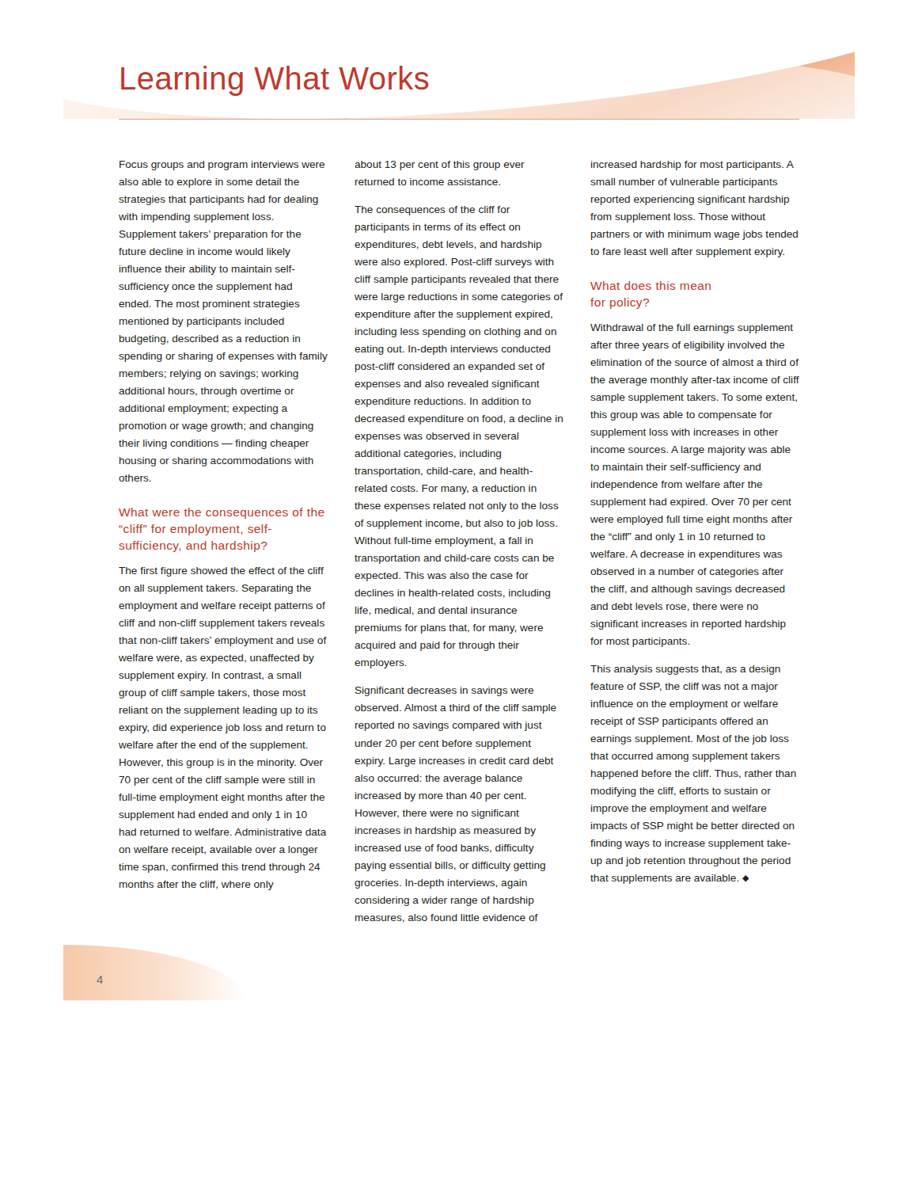Learning What Works
Focus groups and program interviews were also able to explore in some detail the strategies that participants had for dealing with impending supplement loss. Supplement takers’ preparation for the future decline in income would likely influence their ability to maintain self-sufficiency once the supplement had ended. The most prominent strategies mentioned by participants included budgeting, described as a reduction in spending or sharing of expenses with family members; relying on savings; working additional hours, through overtime or additional employment; expecting a promotion or wage growth; and changing their living conditions — finding cheaper housing or sharing accommodations with others.
What were the consequences of the “cliff” for employment, self-sufficiency, and hardship?
The first figure showed the effect of the cliff on all supplement takers. Separating the employment and welfare receipt patterns of cliff and non-cliff supplement takers reveals that non-cliff takers’ employment and use of welfare were, as expected, unaffected by supplement expiry. In contrast, a small group of cliff sample takers, those most reliant on the supplement leading up to its expiry, did experience job loss and return to welfare after the end of the supplement. However, this group is in the minority. Over 70 per cent of the cliff sample were still in full-time employment eight months after the supplement had ended and only 1 in 10 had returned to welfare. Administrative data on welfare receipt, available over a longer time span, confirmed this trend through 24 months after the cliff, where only
about 13 per cent of this group ever returned to income assistance.
The consequences of the cliff for participants in terms of its effect on expenditures, debt levels, and hardship were also explored. Post-cliff surveys with cliff sample participants revealed that there were large reductions in some categories of expenditure after the supplement expired, including less spending on clothing and on eating out. In-depth interviews conducted post-cliff considered an expanded set of expenses and also revealed significant expenditure reductions. In addition to decreased expenditure on food, a decline in expenses was observed in several additional categories, including transportation, child-care, and health-related costs. For many, a reduction in these expenses related not only to the loss of supplement income, but also to job loss. Without full-time employment, a fall in transportation and child-care costs can be expected. This was also the case for declines in health-related costs, including life, medical, and dental insurance premiums for plans that, for many, were acquired and paid for through their employers.
Significant decreases in savings were observed. Almost a third of the cliff sample reported no savings compared with just under 20 per cent before supplement expiry. Large increases in credit card debt also occurred: the average balance increased by more than 40 per cent. However, there were no significant increases in hardship as measured by increased use of food banks, difficulty paying essential bills, or difficulty getting groceries. In-depth interviews, again considering a wider range of hardship measures, also found little evidence of
increased hardship for most participants. A small number of vulnerable participants reported experiencing significant hardship from supplement loss. Those without partners or with minimum wage jobs tended to fare least well after supplement expiry.
What does this mean
for policy?
Withdrawal of the full earnings supplement after three years of eligibility involved the elimination of the source of almost a third of the average monthly after-tax income of cliff sample supplement takers. To some extent, this group was able to compensate for supplement loss with increases in other income sources. A large majority was able to maintain their self-sufficiency and independence from welfare after the supplement had expired. Over 70 per cent were employed full time eight months after the “cliff” and only 1 in 10 returned to welfare. A decrease in expenditures was observed in a number of categories after the cliff, and although savings decreased and debt levels rose, there were no significant increases in reported hardship for most participants.
This analysis suggests that, as a design feature of SSP, the cliff was not a major influence on the employment or welfare receipt of SSP participants offered an earnings supplement. Most of the job loss that occurred among supplement takers happened before the cliff. Thus, rather than modifying the cliff, efforts to sustain or improve the employment and welfare impacts of SSP might be better directed on finding ways to increase supplement take-up and job retention throughout the period that supplements are available. ◆
4